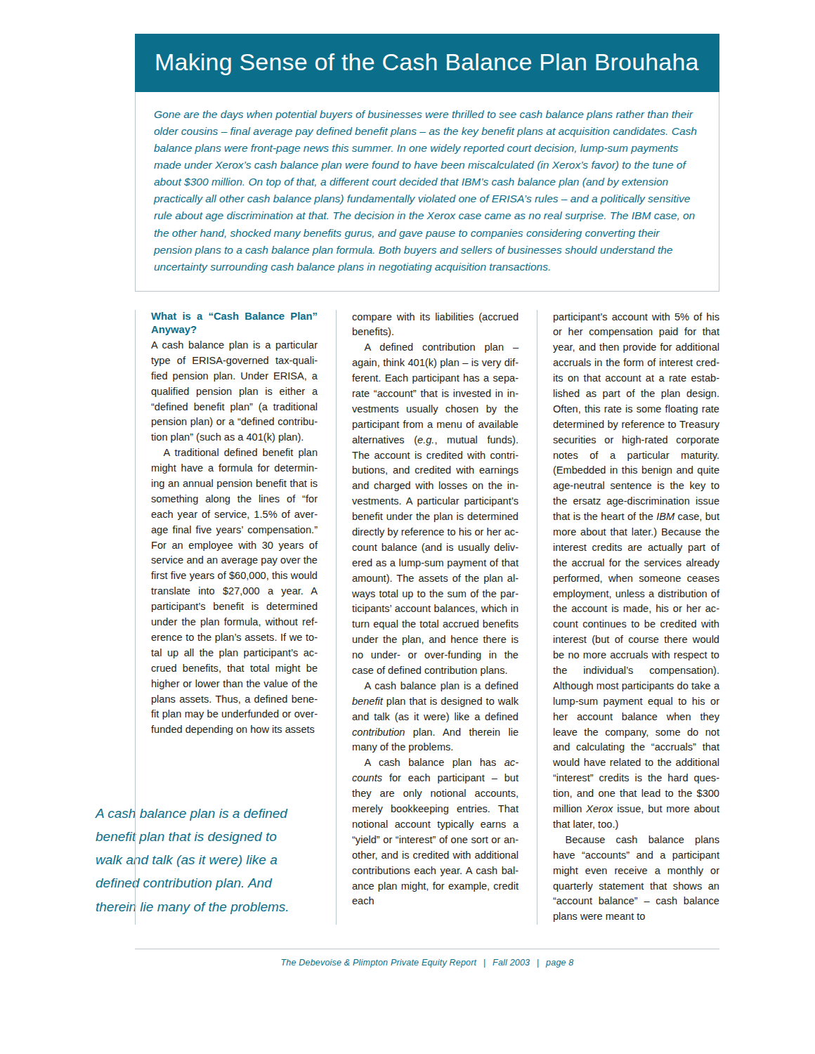Making Sense of the Cash Balance Plan Brouhaha
Gone are the days when potential buyers of businesses were thrilled to see cash balance plans rather than their older cousins – final average pay defined benefit plans – as the key benefit plans at acquisition candidates. Cash balance plans were front-page news this summer. In one widely reported court decision, lump-sum payments made under Xerox’s cash balance plan were found to have been miscalculated (in Xerox’s favor) to the tune of about $300 million. On top of that, a different court decided that IBM’s cash balance plan (and by extension practically all other cash balance plans) fundamentally violated one of ERISA’s rules – and a politically sensitive rule about age discrimination at that. The decision in the Xerox case came as no real surprise. The IBM case, on the other hand, shocked many benefits gurus, and gave pause to companies considering converting their pension plans to a cash balance plan formula. Both buyers and sellers of businesses should understand the uncertainty surrounding cash balance plans in negotiating acquisition transactions.
A cash balance plan is a defined benefit plan that is designed to walk and talk (as it were) like a defined contribution plan. And therein lie many of the problems.
What is a “Cash Balance Plan” Anyway?
A cash balance plan is a particular type of ERISA-governed tax-qualified pension plan. Under ERISA, a qualified pension plan is either a “defined benefit plan” (a traditional pension plan) or a “defined contribution plan” (such as a 401(k) plan).
A traditional defined benefit plan might have a formula for determining an annual pension benefit that is something along the lines of “for each year of service, 1.5% of average final five years’ compensation.” For an employee with 30 years of service and an average pay over the first five years of $60,000, this would translate into $27,000 a year. A participant’s benefit is determined under the plan formula, without reference to the plan’s assets. If we total up all the plan participant’s accrued benefits, that total might be higher or lower than the value of the plans assets. Thus, a defined benefit plan may be underfunded or over-funded depending on how its assets
compare with its liabilities (accrued benefits).
A defined contribution plan – again, think 401(k) plan – is very different. Each participant has a separate “account” that is invested in investments usually chosen by the participant from a menu of available alternatives (e.g., mutual funds). The account is credited with contributions, and credited with earnings and charged with losses on the investments. A particular participant’s benefit under the plan is determined directly by reference to his or her account balance (and is usually delivered as a lump-sum payment of that amount). The assets of the plan always total up to the sum of the participants’ account balances, which in turn equal the total accrued benefits under the plan, and hence there is no under- or over-funding in the case of defined contribution plans.
A cash balance plan is a defined benefit plan that is designed to walk and talk (as it were) like a defined contribution plan. And therein lie many of the problems.
A cash balance plan has accounts for each participant – but they are only notional accounts, merely bookkeeping entries. That notional account typically earns a “yield” or “interest” of one sort or another, and is credited with additional contributions each year. A cash balance plan might, for example, credit each
participant’s account with 5% of his or her compensation paid for that year, and then provide for additional accruals in the form of interest credits on that account at a rate established as part of the plan design. Often, this rate is some floating rate determined by reference to Treasury securities or high-rated corporate notes of a particular maturity. (Embedded in this benign and quite age-neutral sentence is the key to the ersatz age-discrimination issue that is the heart of the IBM case, but more about that later.) Because the interest credits are actually part of the accrual for the services already performed, when someone ceases employment, unless a distribution of the account is made, his or her account continues to be credited with interest (but of course there would be no more accruals with respect to the individual’s compensation). Although most participants do take a lump-sum payment equal to his or her account balance when they leave the company, some do not and calculating the “accruals” that would have related to the additional “interest” credits is the hard question, and one that lead to the $300 million Xerox issue, but more about that later, too.)
Because cash balance plans have “accounts” and a participant might even receive a monthly or quarterly statement that shows an “account balance” – cash balance plans were meant to
The Debevoise & Plimpton Private Equity Report | Fall 2003 | page 8